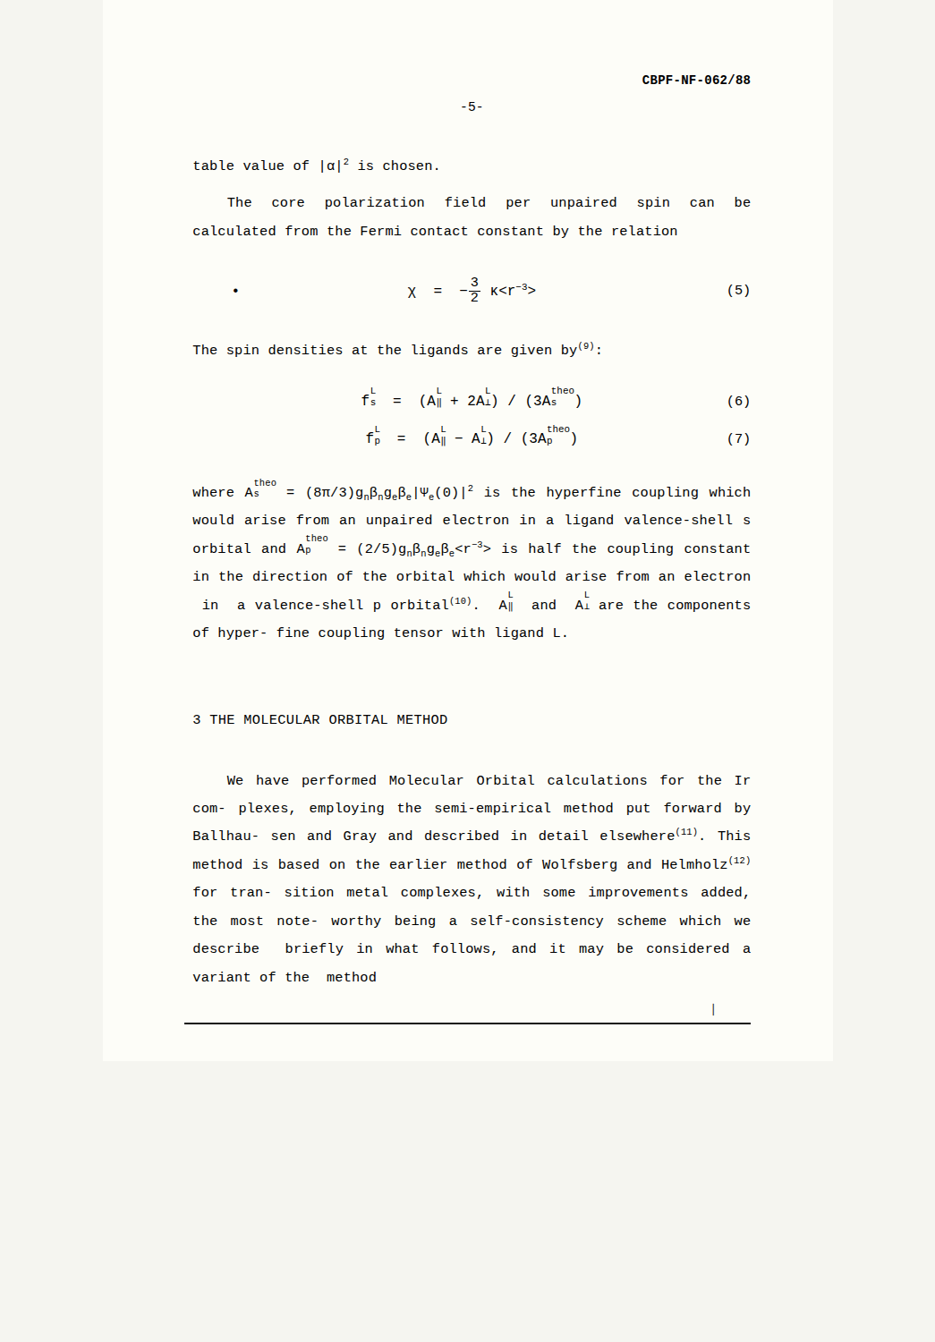CBPF-NF-062/88
-5-
table value of |α|2 is chosen.
The core polarization field per unpaired spin can be calculated from the Fermi contact constant by the relation
•
χ = −32 κ<r−3>
(5)
The spin densities at the ligands are given by(9):
fLs = (AL‖ + 2AL⊥) / (3Atheo s)
(6)
fLp = (AL‖ − AL⊥) / (3Atheo p)
(7)
where Atheo s = (8π/3)gnβngeβe|Ψe(0)|2 is the hyperfine coupling which would arise from an unpaired electron in a ligand valence-shell s orbital and Atheo p = (2/5)gnβngeβe<r−3> is half the coupling constant in the direction of the orbital which would arise from an electron in a valence-shell p orbital(10). AL‖ and AL⊥ are the components of hyper‑ fine coupling tensor with ligand L.
3 THE MOLECULAR ORBITAL METHOD
We have performed Molecular Orbital calculations for the Ir com‑ plexes, employing the semi-empirical method put forward by Ballhau‑ sen and Gray and described in detail elsewhere(11). This method is based on the earlier method of Wolfsberg and Helmholz(12) for tran‑ sition metal complexes, with some improvements added, the most note‑ worthy being a self-consistency scheme which we describe briefly in what follows, and it may be considered a variant of the method
∣